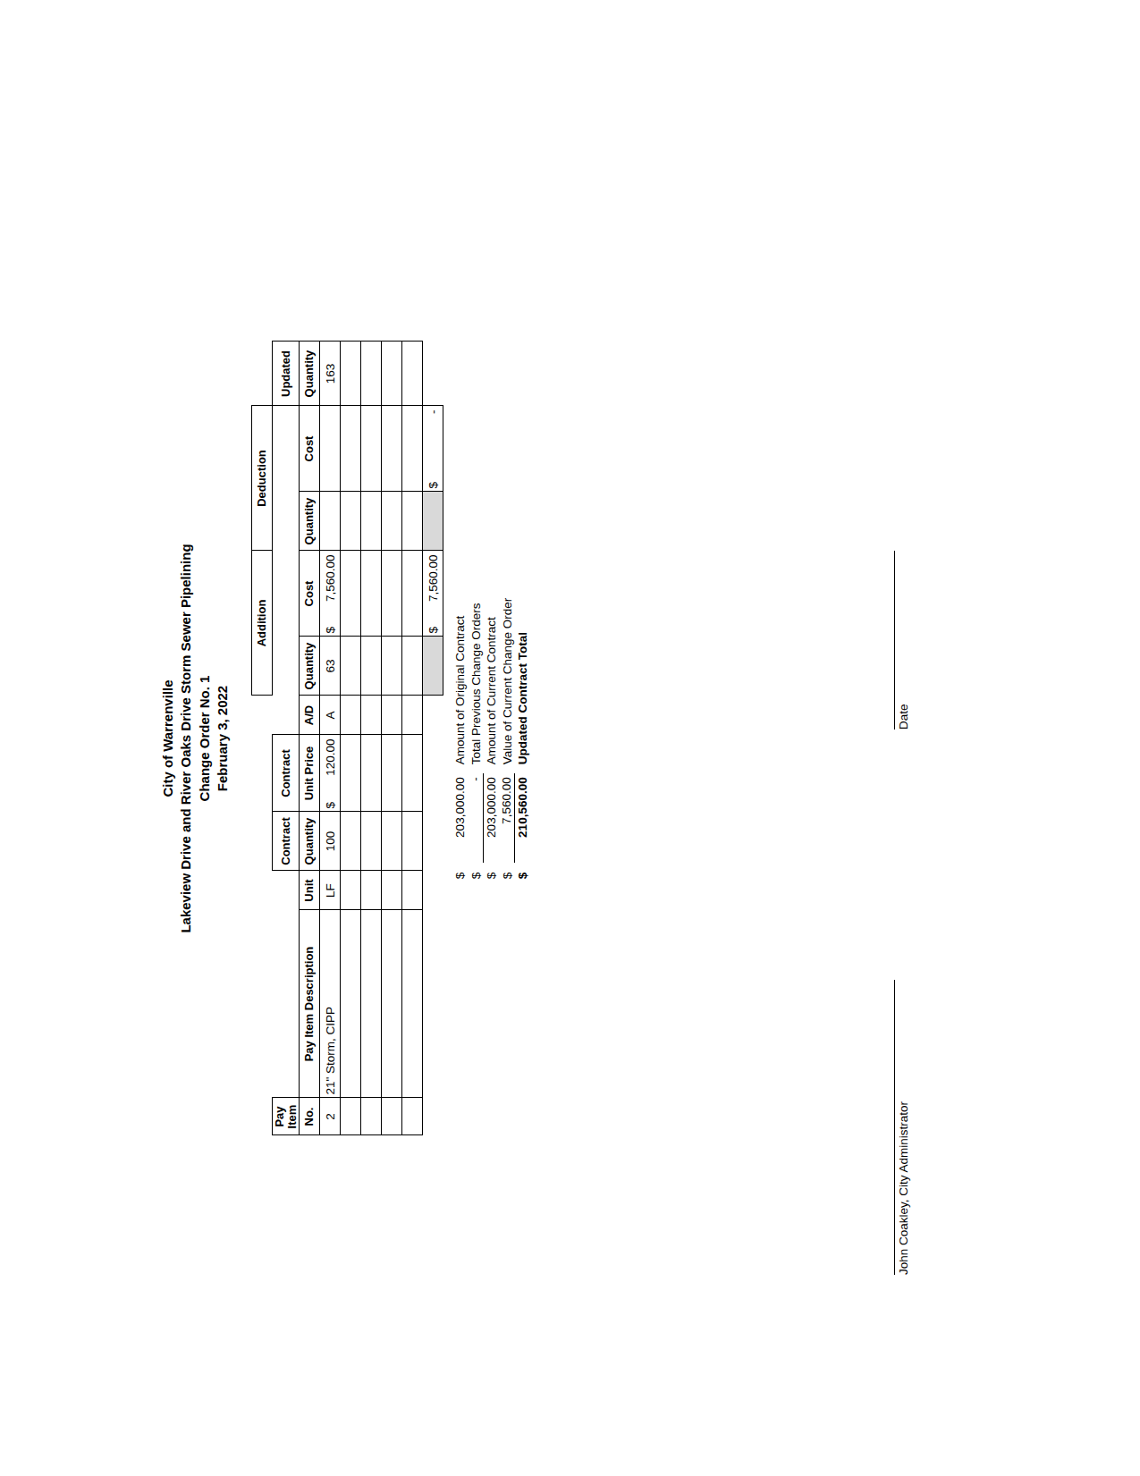City of Warrenville
Lakeview Drive and River Oaks Drive Storm Sewer Pipelining
Change Order No. 1
February 3, 2022
| | | | | | | Addition | Deduction | |
| --- | --- | --- | --- | --- | --- | --- | --- | --- |
| Pay Item | | | Contract | Contract | | | | | | Updated |
| No. | Pay Item Description | Unit | Quantity | Unit Price | A/D | Quantity | Cost | Quantity | Cost | Quantity |
| 2 | 21" Storm, CIPP | LF | 100 | $ 120.00 | A | 63 | $ 7,560.00 | | | 163 |
| | | | | | | | $ 7,560.00 | | $ - | |
| $ | 203,000.00 | Amount of Original Contract |
| $ | - | Total Previous Change Orders |
| $ | 203,000.00 | Amount of Current Contract |
| $ | 7,560.00 | Value of Current Change Order |
| $ | 210,560.00 | Updated Contract Total |
John Coakley, City Administrator
Date